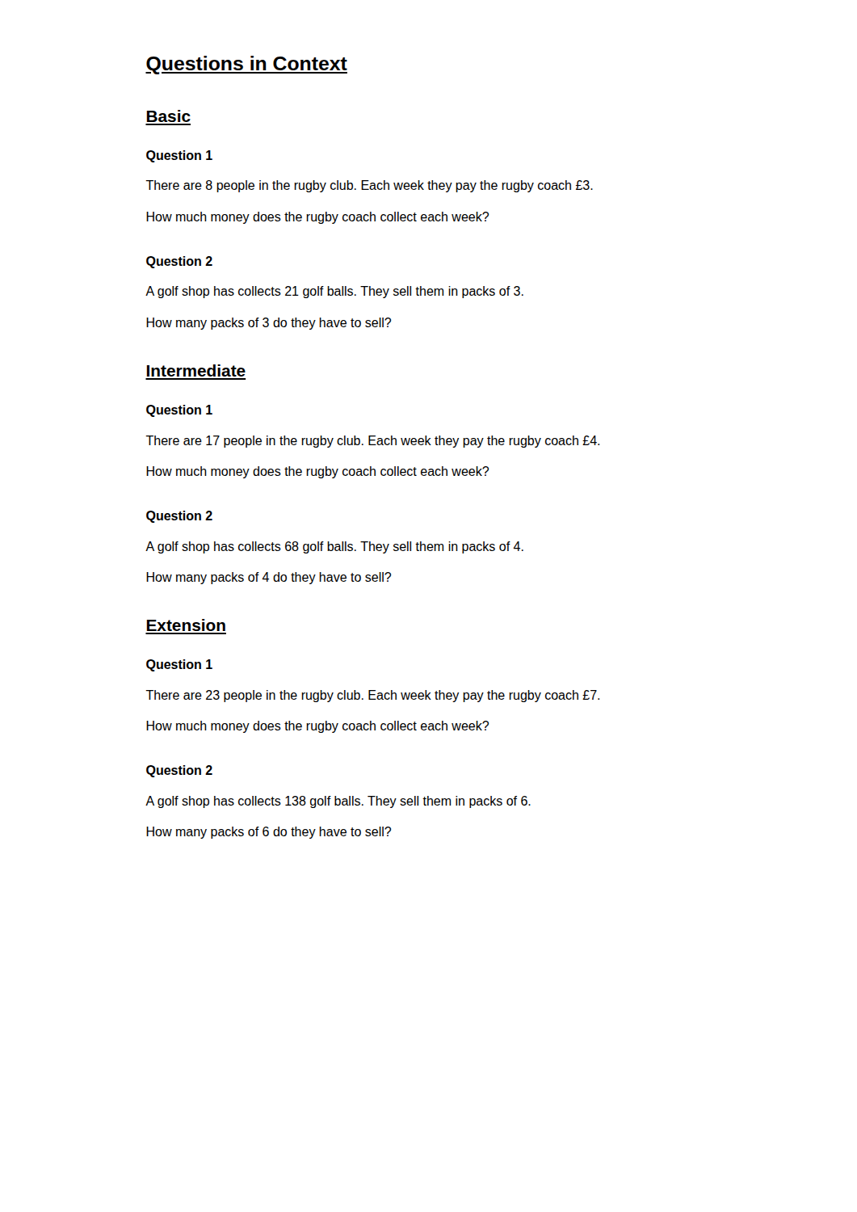Questions in Context
Basic
Question 1
There are 8 people in the rugby club. Each week they pay the rugby coach £3.
How much money does the rugby coach collect each week?
Question 2
A golf shop has collects 21 golf balls. They sell them in packs of 3.
How many packs of 3 do they have to sell?
Intermediate
Question 1
There are 17 people in the rugby club. Each week they pay the rugby coach £4.
How much money does the rugby coach collect each week?
Question 2
A golf shop has collects 68 golf balls. They sell them in packs of 4.
How many packs of 4 do they have to sell?
Extension
Question 1
There are 23 people in the rugby club. Each week they pay the rugby coach £7.
How much money does the rugby coach collect each week?
Question 2
A golf shop has collects 138 golf balls. They sell them in packs of 6.
How many packs of 6 do they have to sell?